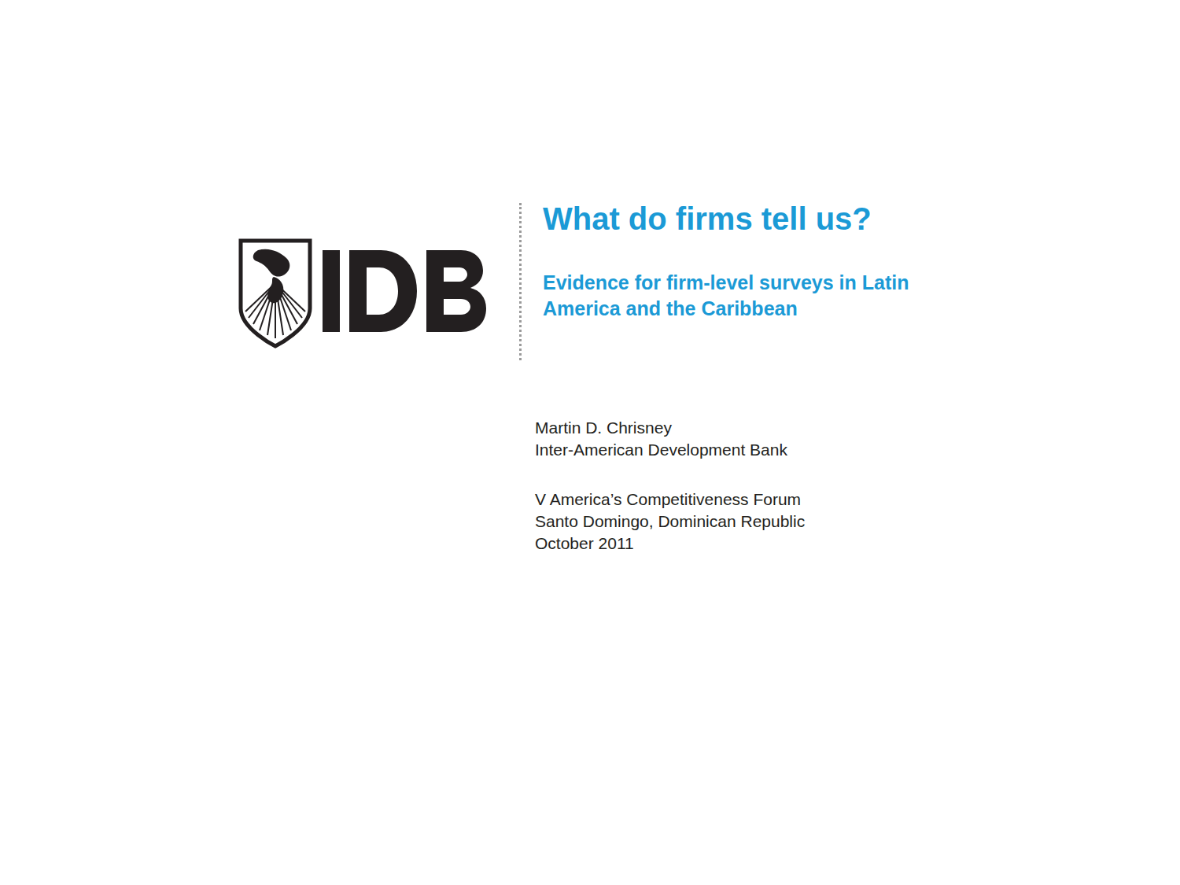What do firms tell us?
Evidence for firm-level surveys in Latin America and the Caribbean
Martin D. Chrisney
Inter-American Development Bank
V America’s Competitiveness Forum
Santo Domingo, Dominican Republic
October 2011